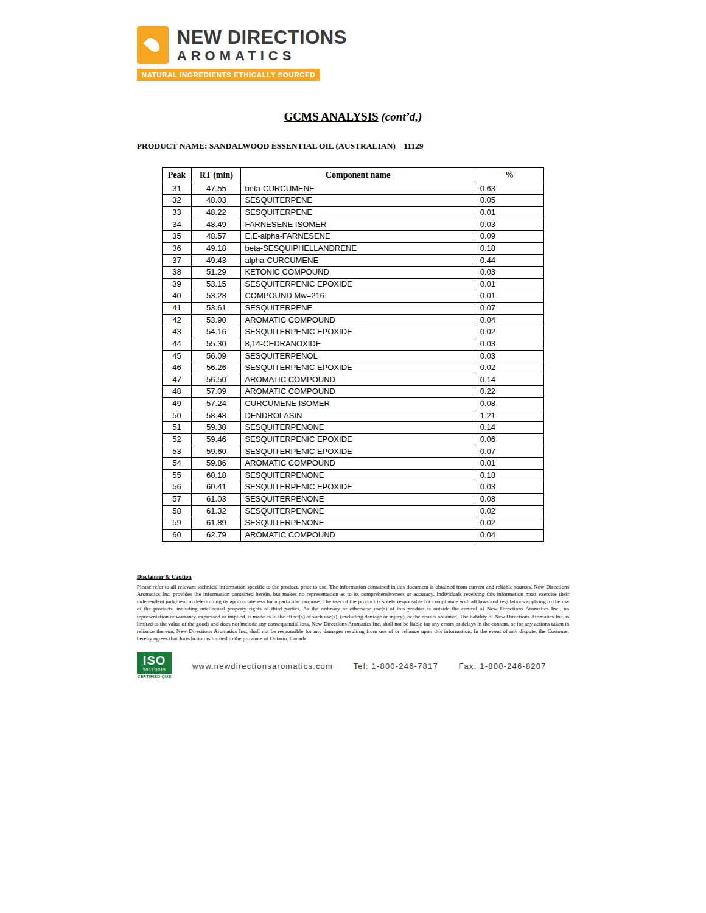NEW DIRECTIONS
AROMATICS
NATURAL INGREDIENTS ETHICALLY SOURCED
GCMS ANALYSIS (cont’d,)
PRODUCT NAME: SANDALWOOD ESSENTIAL OIL (AUSTRALIAN) – 11129
| Peak | RT (min) | Component name | % |
| --- | --- | --- | --- |
| 31 | 47.55 | beta-CURCUMENE | 0.63 |
| 32 | 48.03 | SESQUITERPENE | 0.05 |
| 33 | 48.22 | SESQUITERPENE | 0.01 |
| 34 | 48.49 | FARNESENE ISOMER | 0.03 |
| 35 | 48.57 | E,E-alpha-FARNESENE | 0.09 |
| 36 | 49.18 | beta-SESQUIPHELLANDRENE | 0.18 |
| 37 | 49.43 | alpha-CURCUMENE | 0.44 |
| 38 | 51.29 | KETONIC COMPOUND | 0.03 |
| 39 | 53.15 | SESQUITERPENIC EPOXIDE | 0.01 |
| 40 | 53.28 | COMPOUND Mw=216 | 0.01 |
| 41 | 53.61 | SESQUITERPENE | 0.07 |
| 42 | 53.90 | AROMATIC COMPOUND | 0.04 |
| 43 | 54.16 | SESQUITERPENIC EPOXIDE | 0.02 |
| 44 | 55.30 | 8,14-CEDRANOXIDE | 0.03 |
| 45 | 56.09 | SESQUITERPENOL | 0.03 |
| 46 | 56.26 | SESQUITERPENIC EPOXIDE | 0.02 |
| 47 | 56.50 | AROMATIC COMPOUND | 0.14 |
| 48 | 57.09 | AROMATIC COMPOUND | 0.22 |
| 49 | 57.24 | CURCUMENE ISOMER | 0.08 |
| 50 | 58.48 | DENDROLASIN | 1.21 |
| 51 | 59.30 | SESQUITERPENONE | 0.14 |
| 52 | 59.46 | SESQUITERPENIC EPOXIDE | 0.06 |
| 53 | 59.60 | SESQUITERPENIC EPOXIDE | 0.07 |
| 54 | 59.86 | AROMATIC COMPOUND | 0.01 |
| 55 | 60.18 | SESQUITERPENONE | 0.18 |
| 56 | 60.41 | SESQUITERPENIC EPOXIDE | 0.03 |
| 57 | 61.03 | SESQUITERPENONE | 0.08 |
| 58 | 61.32 | SESQUITERPENONE | 0.02 |
| 59 | 61.89 | SESQUITERPENONE | 0.02 |
| 60 | 62.79 | AROMATIC COMPOUND | 0.04 |
Disclaimer & Caution
Please refer to all relevant technical information specific to the product, prior to use, The information contained in this document is obtained from current and reliable sources, New Directions Aromatics Inc, provides the information contained herein, but makes no representation as to its comprehensiveness or accuracy, Individuals receiving this information must exercise their independent judgment in determining its appropriateness for a particular purpose, The user of the product is solely responsible for compliance with all laws and regulations applying to the use of the products, including intellectual property rights of third parties, As the ordinary or otherwise use(s) of this product is outside the control of New Directions Aromatics Inc,, no representation or warranty, expressed or implied, is made as to the effect(s) of such use(s), (including damage or injury), or the results obtained, The liability of New Directions Aromatics Inc, is limited to the value of the goods and does not include any consequential loss, New Directions Aromatics Inc, shall not be liable for any errors or delays in the content, or for any actions taken in reliance thereon, New Directions Aromatics Inc, shall not be responsible for any damages resulting from use of or reliance upon this information, In the event of any dispute, the Customer hereby agrees that Jurisdiction is limited to the province of Ontario, Canada
ISO
9001:2015
CERTIFIED QMS
www.newdirectionsaromatics.com Tel: 1-800-246-7817 Fax: 1-800-246-8207